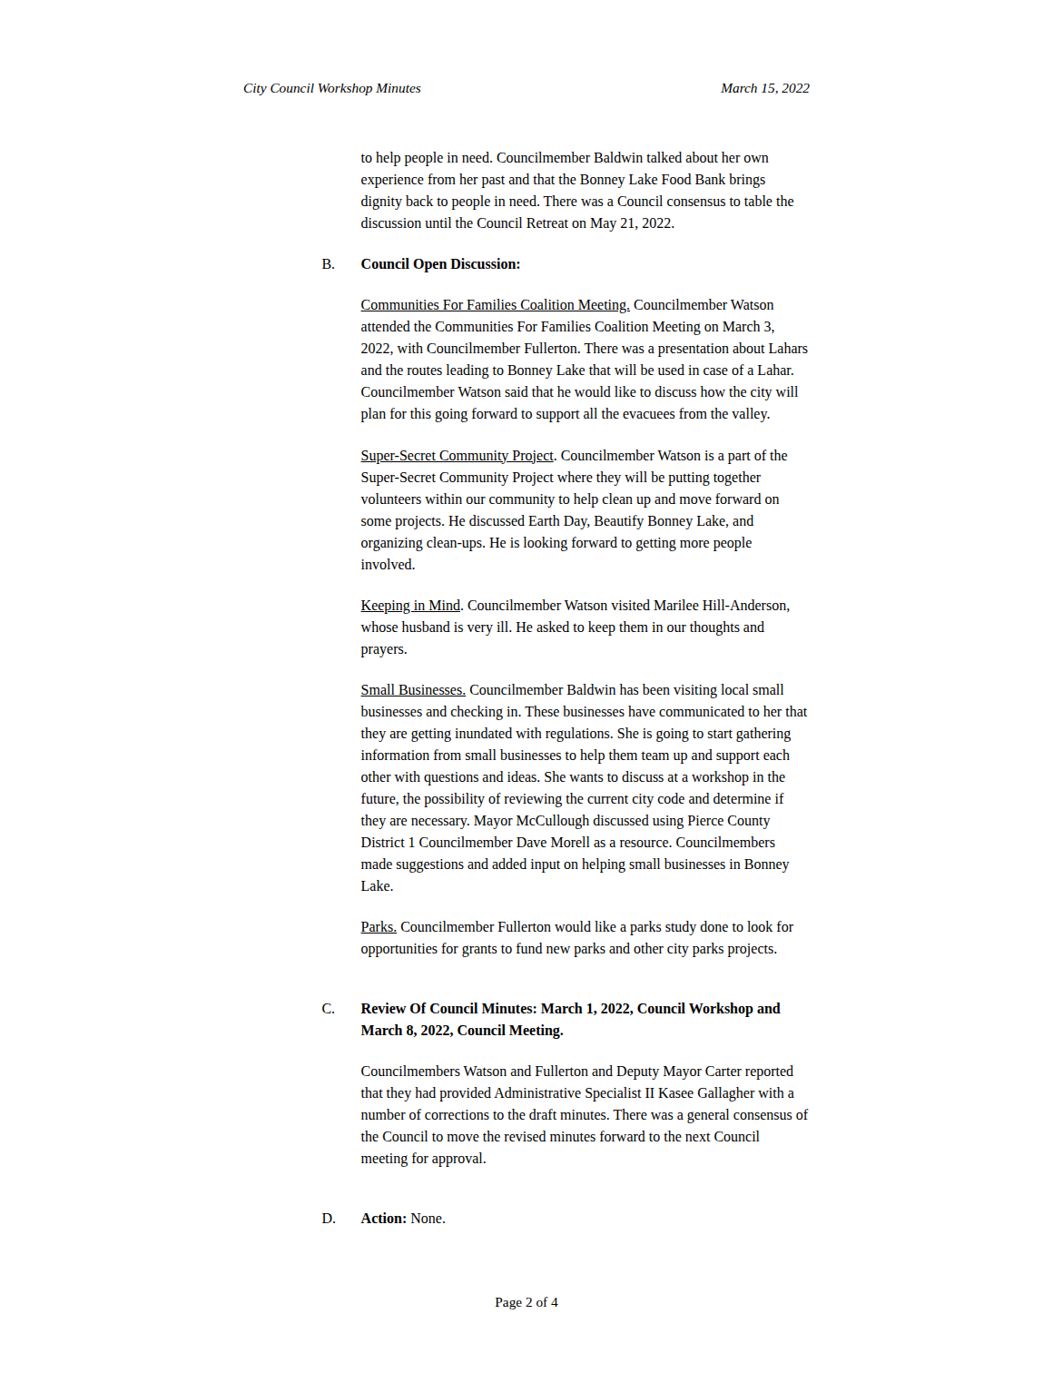City Council Workshop Minutes March 15, 2022
to help people in need. Councilmember Baldwin talked about her own experience from her past and that the Bonney Lake Food Bank brings dignity back to people in need. There was a Council consensus to table the discussion until the Council Retreat on May 21, 2022.
B.
Council Open Discussion:
Communities For Families Coalition Meeting. Councilmember Watson attended the Communities For Families Coalition Meeting on March 3, 2022, with Councilmember Fullerton. There was a presentation about Lahars and the routes leading to Bonney Lake that will be used in case of a Lahar. Councilmember Watson said that he would like to discuss how the city will plan for this going forward to support all the evacuees from the valley.
Super-Secret Community Project. Councilmember Watson is a part of the Super-Secret Community Project where they will be putting together volunteers within our community to help clean up and move forward on some projects. He discussed Earth Day, Beautify Bonney Lake, and organizing clean-ups. He is looking forward to getting more people involved.
Keeping in Mind. Councilmember Watson visited Marilee Hill-Anderson, whose husband is very ill. He asked to keep them in our thoughts and prayers.
Small Businesses. Councilmember Baldwin has been visiting local small businesses and checking in. These businesses have communicated to her that they are getting inundated with regulations. She is going to start gathering information from small businesses to help them team up and support each other with questions and ideas. She wants to discuss at a workshop in the future, the possibility of reviewing the current city code and determine if they are necessary. Mayor McCullough discussed using Pierce County District 1 Councilmember Dave Morell as a resource. Councilmembers made suggestions and added input on helping small businesses in Bonney Lake.
Parks. Councilmember Fullerton would like a parks study done to look for opportunities for grants to fund new parks and other city parks projects.
C.
Review Of Council Minutes: March 1, 2022, Council Workshop and March 8, 2022, Council Meeting.
Councilmembers Watson and Fullerton and Deputy Mayor Carter reported that they had provided Administrative Specialist II Kasee Gallagher with a number of corrections to the draft minutes. There was a general consensus of the Council to move the revised minutes forward to the next Council meeting for approval.
D.
Action: None.
Page 2 of 4